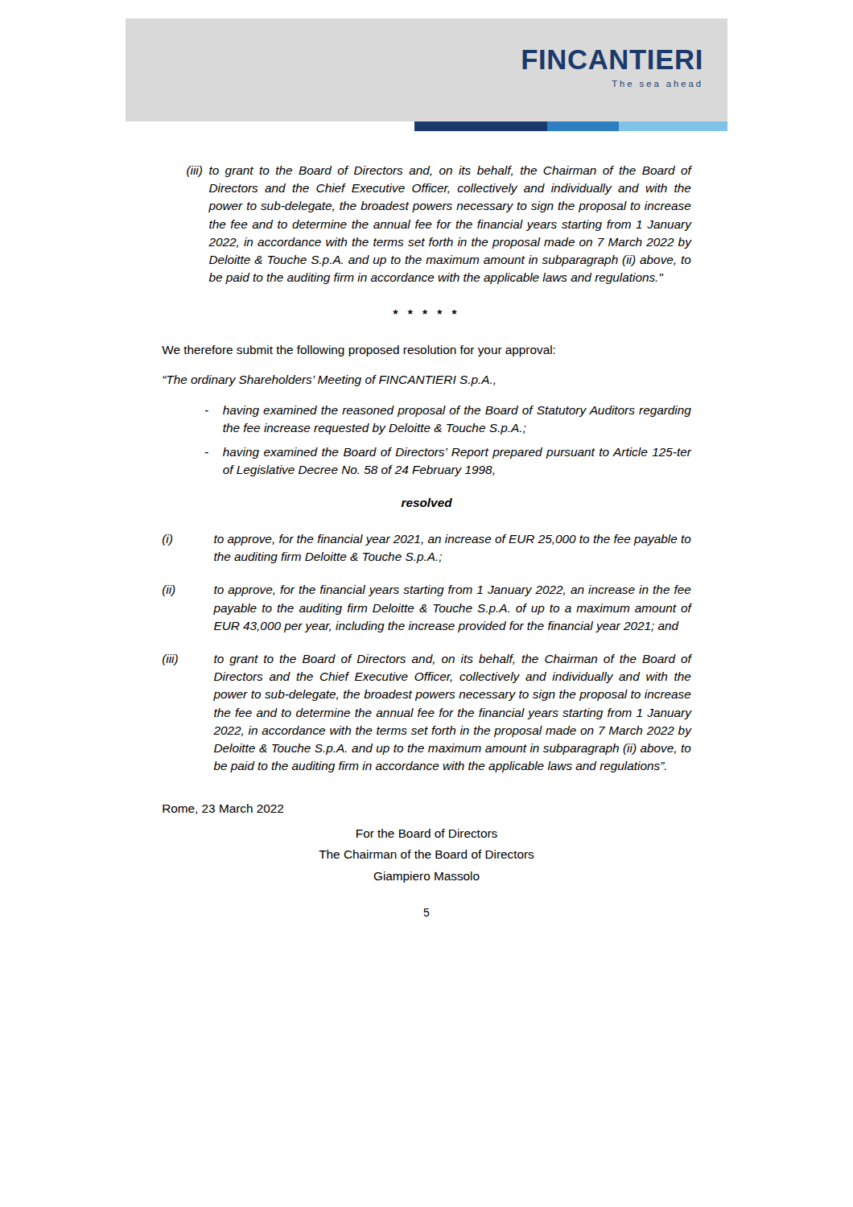FINCANTIERI
The sea ahead
(iii) to grant to the Board of Directors and, on its behalf, the Chairman of the Board of Directors and the Chief Executive Officer, collectively and individually and with the power to sub-delegate, the broadest powers necessary to sign the proposal to increase the fee and to determine the annual fee for the financial years starting from 1 January 2022, in accordance with the terms set forth in the proposal made on 7 March 2022 by Deloitte & Touche S.p.A. and up to the maximum amount in subparagraph (ii) above, to be paid to the auditing firm in accordance with the applicable laws and regulations."
* * * * *
We therefore submit the following proposed resolution for your approval:
“The ordinary Shareholders’ Meeting of FINCANTIERI S.p.A.,
having examined the reasoned proposal of the Board of Statutory Auditors regarding the fee increase requested by Deloitte & Touche S.p.A.;
having examined the Board of Directors’ Report prepared pursuant to Article 125-ter of Legislative Decree No. 58 of 24 February 1998,
resolved
(i) to approve, for the financial year 2021, an increase of EUR 25,000 to the fee payable to the auditing firm Deloitte & Touche S.p.A.;
(ii) to approve, for the financial years starting from 1 January 2022, an increase in the fee payable to the auditing firm Deloitte & Touche S.p.A. of up to a maximum amount of EUR 43,000 per year, including the increase provided for the financial year 2021; and
(iii) to grant to the Board of Directors and, on its behalf, the Chairman of the Board of Directors and the Chief Executive Officer, collectively and individually and with the power to sub-delegate, the broadest powers necessary to sign the proposal to increase the fee and to determine the annual fee for the financial years starting from 1 January 2022, in accordance with the terms set forth in the proposal made on 7 March 2022 by Deloitte & Touche S.p.A. and up to the maximum amount in subparagraph (ii) above, to be paid to the auditing firm in accordance with the applicable laws and regulations”.
Rome, 23 March 2022
For the Board of Directors
The Chairman of the Board of Directors
Giampiero Massolo
5